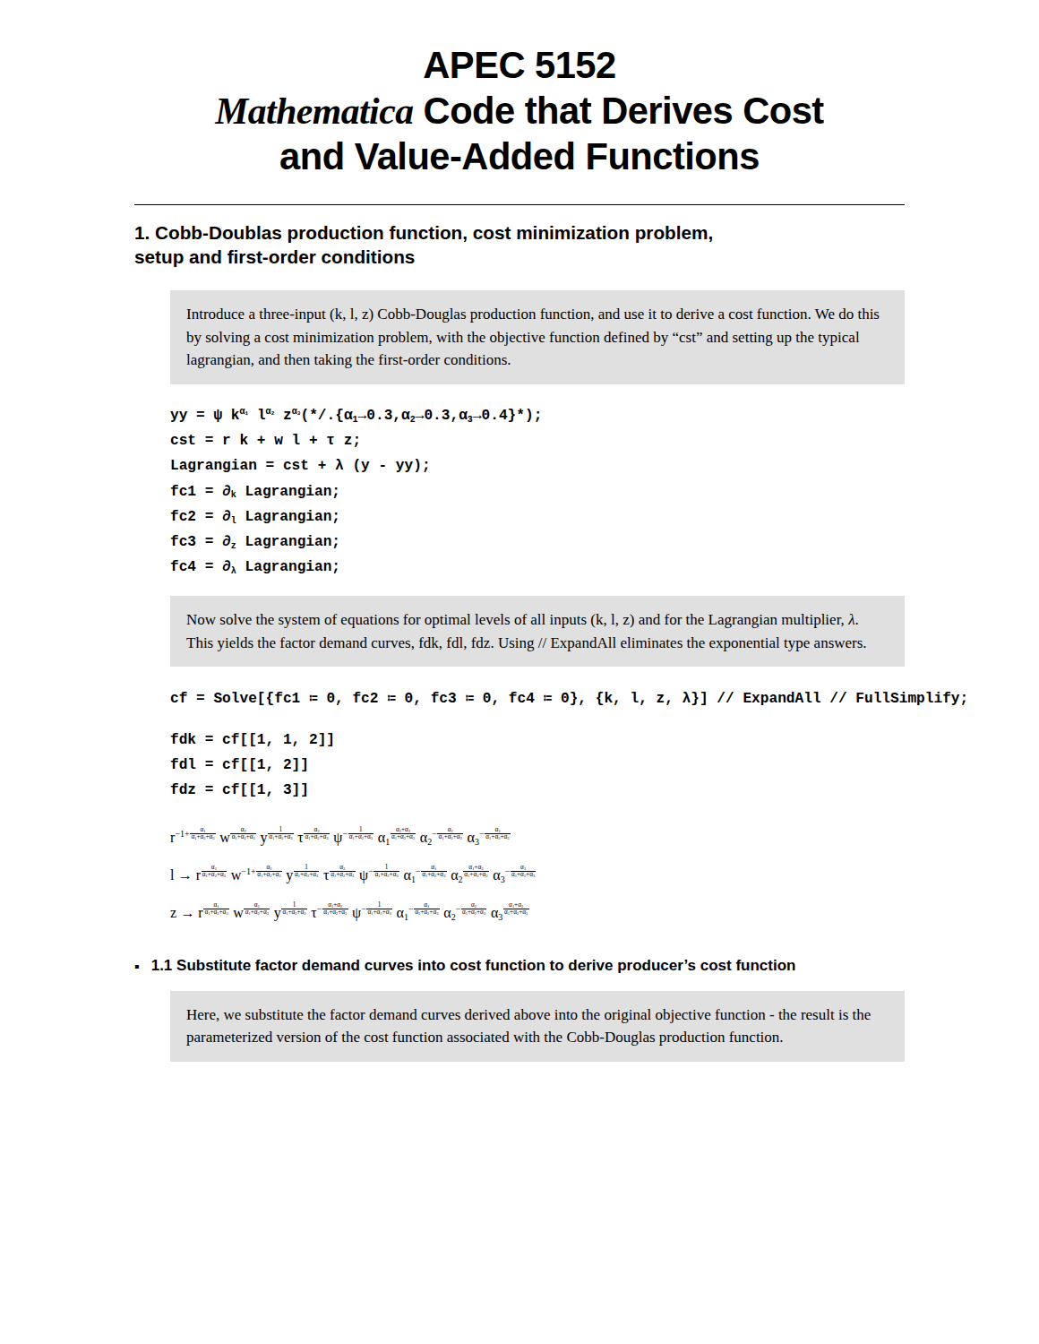APEC 5152
Mathematica Code that Derives Cost
and Value-Added Functions
1. Cobb-Doublas production function, cost minimization problem,
setup and first-order conditions
Introduce a three-input (k, l, z) Cobb-Douglas production function, and use it to derive a cost function. We do this by solving a cost minimization problem, with the objective function defined by “cst” and setting up the typical lagrangian, and then taking the first-order conditions.
yy = ψ kα1 lα2 zα3(*/.{α1→0.3,α2→0.3,α3→0.4}*);
cst = r k + w l + τ z;
Lagrangian = cst + λ (y - yy);
fc1 = ∂k Lagrangian;
fc2 = ∂l Lagrangian;
fc3 = ∂z Lagrangian;
fc4 = ∂λ Lagrangian;
Now solve the system of equations for optimal levels of all inputs (k, l, z) and for the Lagrangian multiplier, λ. This yields the factor demand curves, fdk, fdl, fdz. Using // ExpandAll eliminates the exponential type answers.
cf = Solve[{fc1 ≔ 0, fc2 ≔ 0, fc3 ≔ 0, fc4 ≔ 0}, {k, l, z, λ}] // ExpandAll // FullSimplify;
fdk = cf[[1, 1, 2]]
fdl = cf[[1, 2]]
fdz = cf[[1, 3]]
r−1+α1 α1+α2+α3 wα2 α1+α2+α3 y1 α1+α2+α3 τα3 α1+α2+α3 ψ−1 α1+α2+α3 α1α2+α3 α1+α2+α3 α2−α2 α1+α2+α3 α3−α3 α1+α2+α3
l → rα1 α1+α2+α3 w−1+α2 α1+α2+α3 y1 α1+α2+α3 τα3 α1+α2+α3 ψ−1 α1+α2+α3 α1−α1 α1+α2+α3 α2α1+α3 α1+α2+α3 α3−α3 α1+α2+α3
z → rα1 α1+α2+α3 wα2 α1+α2+α3 y1 α1+α2+α3 τ−α1+α2 α1+α2+α3 ψ−1 α1+α2+α3 α1−α1 α1+α2+α3 α2−α2 α1+α2+α3 α3α1+α2 α1+α2+α3
1.1 Substitute factor demand curves into cost function to derive producer’s cost function
Here, we substitute the factor demand curves derived above into the original objective function - the result is the parameterized version of the cost function associated with the Cobb-Douglas production function.